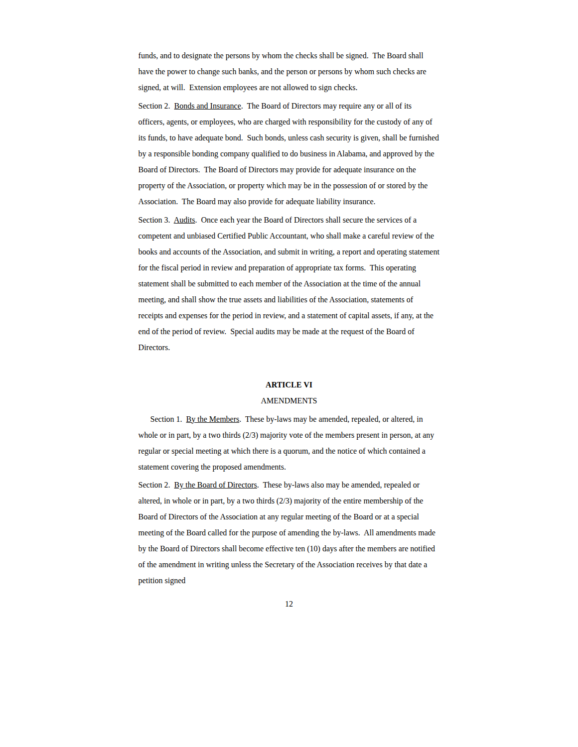funds, and to designate the persons by whom the checks shall be signed. The Board shall have the power to change such banks, and the person or persons by whom such checks are signed, at will. Extension employees are not allowed to sign checks.
Section 2. Bonds and Insurance. The Board of Directors may require any or all of its officers, agents, or employees, who are charged with responsibility for the custody of any of its funds, to have adequate bond. Such bonds, unless cash security is given, shall be furnished by a responsible bonding company qualified to do business in Alabama, and approved by the Board of Directors. The Board of Directors may provide for adequate insurance on the property of the Association, or property which may be in the possession of or stored by the Association. The Board may also provide for adequate liability insurance.
Section 3. Audits. Once each year the Board of Directors shall secure the services of a competent and unbiased Certified Public Accountant, who shall make a careful review of the books and accounts of the Association, and submit in writing, a report and operating statement for the fiscal period in review and preparation of appropriate tax forms. This operating statement shall be submitted to each member of the Association at the time of the annual meeting, and shall show the true assets and liabilities of the Association, statements of receipts and expenses for the period in review, and a statement of capital assets, if any, at the end of the period of review. Special audits may be made at the request of the Board of Directors.
ARTICLE VI
AMENDMENTS
Section 1. By the Members. These by-laws may be amended, repealed, or altered, in whole or in part, by a two thirds (2/3) majority vote of the members present in person, at any regular or special meeting at which there is a quorum, and the notice of which contained a statement covering the proposed amendments.
Section 2. By the Board of Directors. These by-laws also may be amended, repealed or altered, in whole or in part, by a two thirds (2/3) majority of the entire membership of the Board of Directors of the Association at any regular meeting of the Board or at a special meeting of the Board called for the purpose of amending the by-laws. All amendments made by the Board of Directors shall become effective ten (10) days after the members are notified of the amendment in writing unless the Secretary of the Association receives by that date a petition signed
12